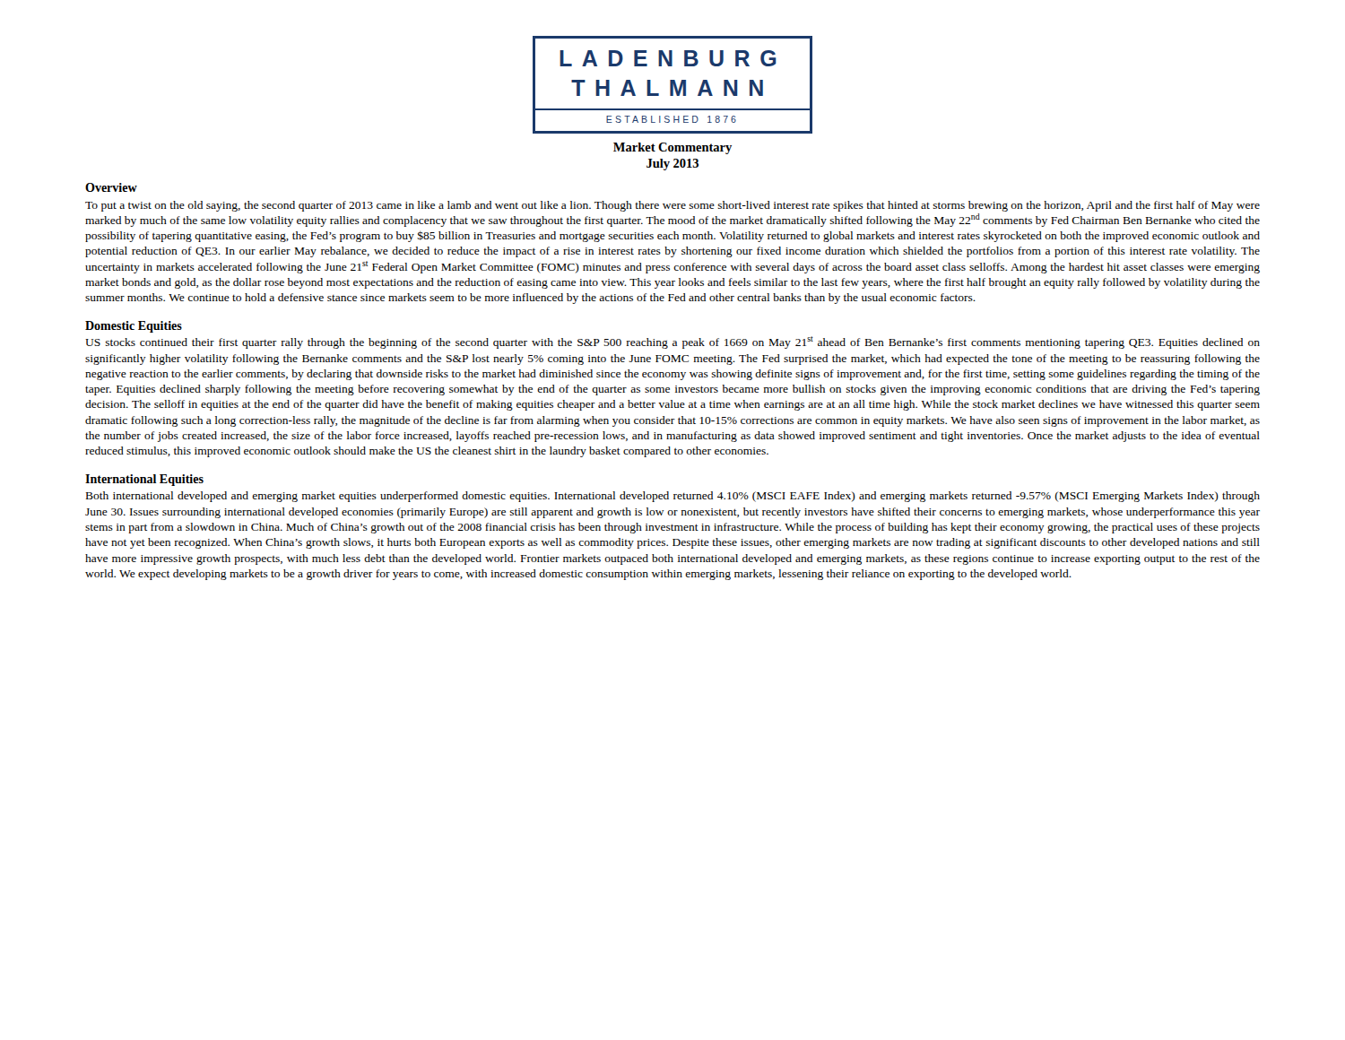LADENBURG THALMANN
ESTABLISHED 1876
Market Commentary
July 2013
Overview
To put a twist on the old saying, the second quarter of 2013 came in like a lamb and went out like a lion. Though there were some short-lived interest rate spikes that hinted at storms brewing on the horizon, April and the first half of May were marked by much of the same low volatility equity rallies and complacency that we saw throughout the first quarter. The mood of the market dramatically shifted following the May 22nd comments by Fed Chairman Ben Bernanke who cited the possibility of tapering quantitative easing, the Fed’s program to buy $85 billion in Treasuries and mortgage securities each month. Volatility returned to global markets and interest rates skyrocketed on both the improved economic outlook and potential reduction of QE3. In our earlier May rebalance, we decided to reduce the impact of a rise in interest rates by shortening our fixed income duration which shielded the portfolios from a portion of this interest rate volatility. The uncertainty in markets accelerated following the June 21st Federal Open Market Committee (FOMC) minutes and press conference with several days of across the board asset class selloffs. Among the hardest hit asset classes were emerging market bonds and gold, as the dollar rose beyond most expectations and the reduction of easing came into view. This year looks and feels similar to the last few years, where the first half brought an equity rally followed by volatility during the summer months. We continue to hold a defensive stance since markets seem to be more influenced by the actions of the Fed and other central banks than by the usual economic factors.
Domestic Equities
US stocks continued their first quarter rally through the beginning of the second quarter with the S&P 500 reaching a peak of 1669 on May 21st ahead of Ben Bernanke’s first comments mentioning tapering QE3. Equities declined on significantly higher volatility following the Bernanke comments and the S&P lost nearly 5% coming into the June FOMC meeting. The Fed surprised the market, which had expected the tone of the meeting to be reassuring following the negative reaction to the earlier comments, by declaring that downside risks to the market had diminished since the economy was showing definite signs of improvement and, for the first time, setting some guidelines regarding the timing of the taper. Equities declined sharply following the meeting before recovering somewhat by the end of the quarter as some investors became more bullish on stocks given the improving economic conditions that are driving the Fed’s tapering decision. The selloff in equities at the end of the quarter did have the benefit of making equities cheaper and a better value at a time when earnings are at an all time high. While the stock market declines we have witnessed this quarter seem dramatic following such a long correction-less rally, the magnitude of the decline is far from alarming when you consider that 10-15% corrections are common in equity markets. We have also seen signs of improvement in the labor market, as the number of jobs created increased, the size of the labor force increased, layoffs reached pre-recession lows, and in manufacturing as data showed improved sentiment and tight inventories. Once the market adjusts to the idea of eventual reduced stimulus, this improved economic outlook should make the US the cleanest shirt in the laundry basket compared to other economies.
International Equities
Both international developed and emerging market equities underperformed domestic equities. International developed returned 4.10% (MSCI EAFE Index) and emerging markets returned -9.57% (MSCI Emerging Markets Index) through June 30. Issues surrounding international developed economies (primarily Europe) are still apparent and growth is low or nonexistent, but recently investors have shifted their concerns to emerging markets, whose underperformance this year stems in part from a slowdown in China. Much of China’s growth out of the 2008 financial crisis has been through investment in infrastructure. While the process of building has kept their economy growing, the practical uses of these projects have not yet been recognized. When China’s growth slows, it hurts both European exports as well as commodity prices. Despite these issues, other emerging markets are now trading at significant discounts to other developed nations and still have more impressive growth prospects, with much less debt than the developed world. Frontier markets outpaced both international developed and emerging markets, as these regions continue to increase exporting output to the rest of the world. We expect developing markets to be a growth driver for years to come, with increased domestic consumption within emerging markets, lessening their reliance on exporting to the developed world.